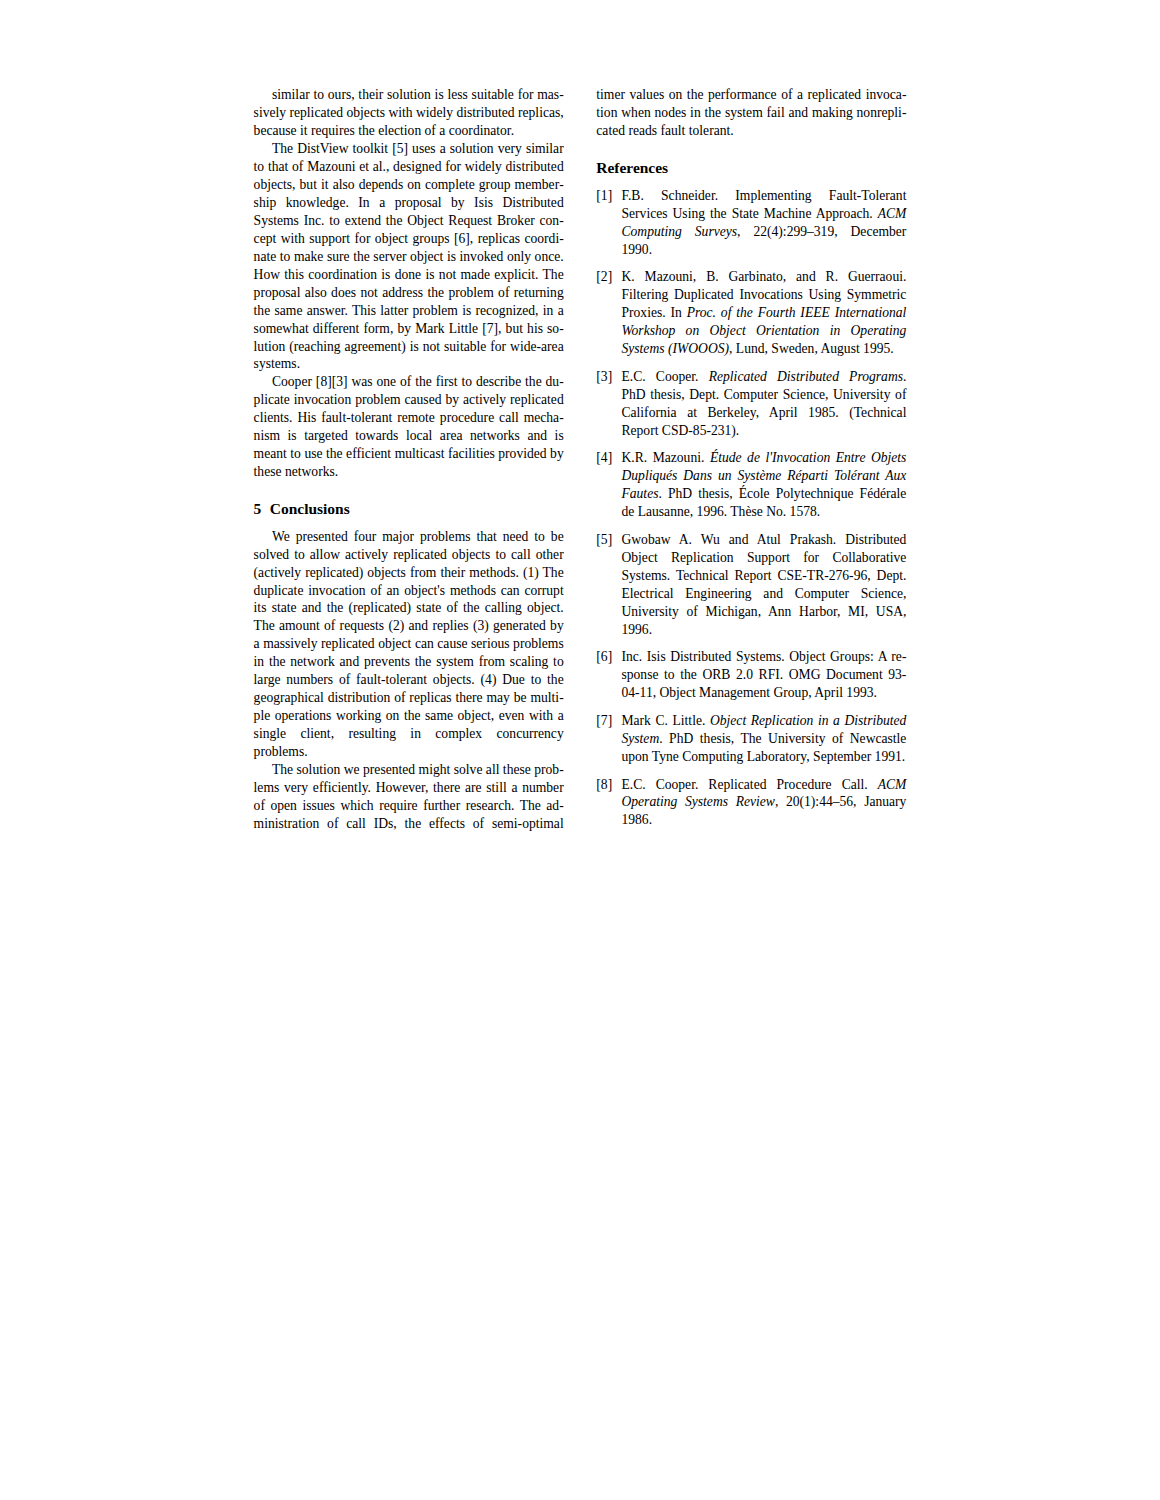similar to ours, their solution is less suitable for massively replicated objects with widely distributed replicas, because it requires the election of a coordinator.
The DistView toolkit [5] uses a solution very similar to that of Mazouni et al., designed for widely distributed objects, but it also depends on complete group membership knowledge. In a proposal by Isis Distributed Systems Inc. to extend the Object Request Broker concept with support for object groups [6], replicas coordinate to make sure the server object is invoked only once. How this coordination is done is not made explicit. The proposal also does not address the problem of returning the same answer. This latter problem is recognized, in a somewhat different form, by Mark Little [7], but his solution (reaching agreement) is not suitable for wide-area systems.
Cooper [8][3] was one of the first to describe the duplicate invocation problem caused by actively replicated clients. His fault-tolerant remote procedure call mechanism is targeted towards local area networks and is meant to use the efficient multicast facilities provided by these networks.
5 Conclusions
We presented four major problems that need to be solved to allow actively replicated objects to call other (actively replicated) objects from their methods. (1) The duplicate invocation of an object's methods can corrupt its state and the (replicated) state of the calling object. The amount of requests (2) and replies (3) generated by a massively replicated object can cause serious problems in the network and prevents the system from scaling to large numbers of fault-tolerant objects. (4) Due to the geographical distribution of replicas there may be multiple operations working on the same object, even with a single client, resulting in complex concurrency problems.
The solution we presented might solve all these problems very efficiently. However, there are still a number of open issues which require further research. The administration of call IDs, the effects of semi-optimal timer values on the performance of a replicated invocation when nodes in the system fail and making nonreplicated reads fault tolerant.
References
[1] F.B. Schneider. Implementing Fault-Tolerant Services Using the State Machine Approach. ACM Computing Surveys, 22(4):299–319, December 1990.
[2] K. Mazouni, B. Garbinato, and R. Guerraoui. Filtering Duplicated Invocations Using Symmetric Proxies. In Proc. of the Fourth IEEE International Workshop on Object Orientation in Operating Systems (IWOOOS), Lund, Sweden, August 1995.
[3] E.C. Cooper. Replicated Distributed Programs. PhD thesis, Dept. Computer Science, University of California at Berkeley, April 1985. (Technical Report CSD-85-231).
[4] K.R. Mazouni. Étude de l'Invocation Entre Objets Dupliqués Dans un Système Réparti Tolérant Aux Fautes. PhD thesis, École Polytechnique Fédérale de Lausanne, 1996. Thèse No. 1578.
[5] Gwobaw A. Wu and Atul Prakash. Distributed Object Replication Support for Collaborative Systems. Technical Report CSE-TR-276-96, Dept. Electrical Engineering and Computer Science, University of Michigan, Ann Harbor, MI, USA, 1996.
[6] Inc. Isis Distributed Systems. Object Groups: A response to the ORB 2.0 RFI. OMG Document 93-04-11, Object Management Group, April 1993.
[7] Mark C. Little. Object Replication in a Distributed System. PhD thesis, The University of Newcastle upon Tyne Computing Laboratory, September 1991.
[8] E.C. Cooper. Replicated Procedure Call. ACM Operating Systems Review, 20(1):44–56, January 1986.